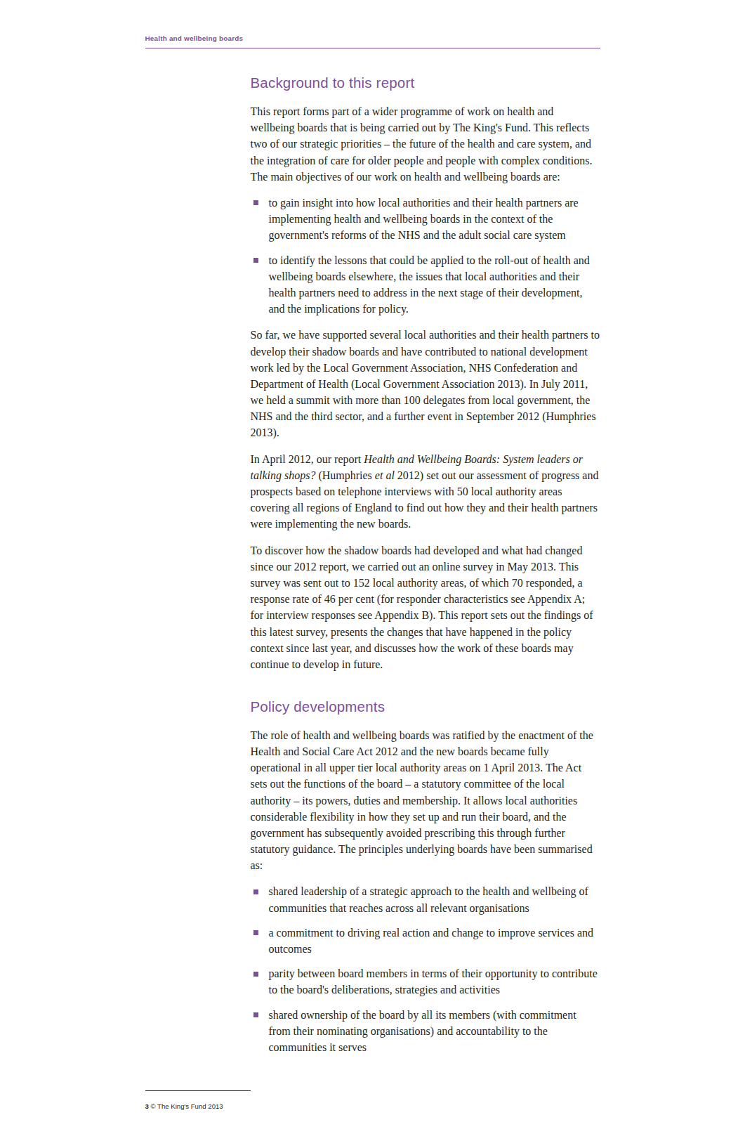Health and wellbeing boards
Background to this report
This report forms part of a wider programme of work on health and wellbeing boards that is being carried out by The King's Fund. This reflects two of our strategic priorities – the future of the health and care system, and the integration of care for older people and people with complex conditions. The main objectives of our work on health and wellbeing boards are:
to gain insight into how local authorities and their health partners are implementing health and wellbeing boards in the context of the government's reforms of the NHS and the adult social care system
to identify the lessons that could be applied to the roll-out of health and wellbeing boards elsewhere, the issues that local authorities and their health partners need to address in the next stage of their development, and the implications for policy.
So far, we have supported several local authorities and their health partners to develop their shadow boards and have contributed to national development work led by the Local Government Association, NHS Confederation and Department of Health (Local Government Association 2013). In July 2011, we held a summit with more than 100 delegates from local government, the NHS and the third sector, and a further event in September 2012 (Humphries 2013).
In April 2012, our report Health and Wellbeing Boards: System leaders or talking shops? (Humphries et al 2012) set out our assessment of progress and prospects based on telephone interviews with 50 local authority areas covering all regions of England to find out how they and their health partners were implementing the new boards.
To discover how the shadow boards had developed and what had changed since our 2012 report, we carried out an online survey in May 2013. This survey was sent out to 152 local authority areas, of which 70 responded, a response rate of 46 per cent (for responder characteristics see Appendix A; for interview responses see Appendix B). This report sets out the findings of this latest survey, presents the changes that have happened in the policy context since last year, and discusses how the work of these boards may continue to develop in future.
Policy developments
The role of health and wellbeing boards was ratified by the enactment of the Health and Social Care Act 2012 and the new boards became fully operational in all upper tier local authority areas on 1 April 2013. The Act sets out the functions of the board – a statutory committee of the local authority – its powers, duties and membership. It allows local authorities considerable flexibility in how they set up and run their board, and the government has subsequently avoided prescribing this through further statutory guidance. The principles underlying boards have been summarised as:
shared leadership of a strategic approach to the health and wellbeing of communities that reaches across all relevant organisations
a commitment to driving real action and change to improve services and outcomes
parity between board members in terms of their opportunity to contribute to the board's deliberations, strategies and activities
shared ownership of the board by all its members (with commitment from their nominating organisations) and accountability to the communities it serves
3 © The King's Fund 2013